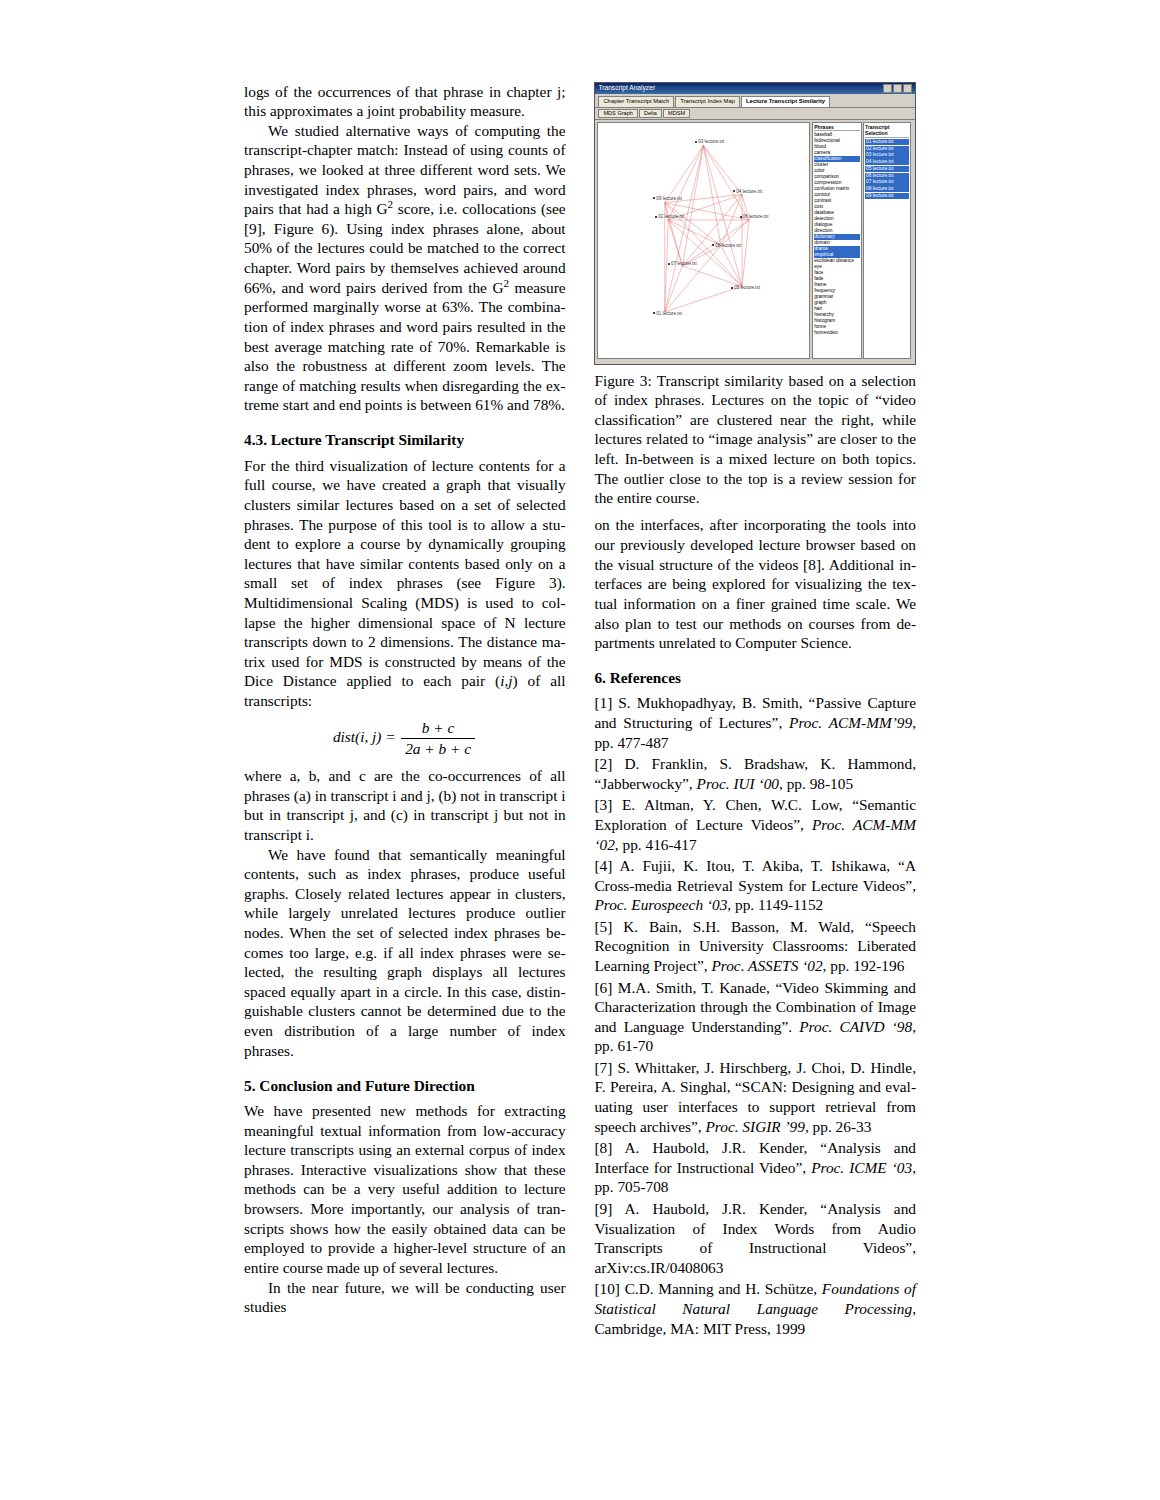logs of the occurrences of that phrase in chapter j; this approximates a joint probability measure.
We studied alternative ways of computing the transcript-chapter match: Instead of using counts of phrases, we looked at three different word sets. We investigated index phrases, word pairs, and word pairs that had a high G2 score, i.e. collocations (see [9], Figure 6). Using index phrases alone, about 50% of the lectures could be matched to the correct chapter. Word pairs by themselves achieved around 66%, and word pairs derived from the G2 measure performed marginally worse at 63%. The combination of index phrases and word pairs resulted in the best average matching rate of 70%. Remarkable is also the robustness at different zoom levels. The range of matching results when disregarding the extreme start and end points is between 61% and 78%.
4.3. Lecture Transcript Similarity
For the third visualization of lecture contents for a full course, we have created a graph that visually clusters similar lectures based on a set of selected phrases. The purpose of this tool is to allow a student to explore a course by dynamically grouping lectures that have similar contents based only on a small set of index phrases (see Figure 3). Multidimensional Scaling (MDS) is used to collapse the higher dimensional space of N lecture transcripts down to 2 dimensions. The distance matrix used for MDS is constructed by means of the Dice Distance applied to each pair (i,j) of all transcripts:
dist(i, j) = b + c 2a + b + c
where a, b, and c are the co-occurrences of all phrases (a) in transcript i and j, (b) not in transcript i but in transcript j, and (c) in transcript j but not in transcript i.
We have found that semantically meaningful contents, such as index phrases, produce useful graphs. Closely related lectures appear in clusters, while largely unrelated lectures produce outlier nodes. When the set of selected index phrases becomes too large, e.g. if all index phrases were selected, the resulting graph displays all lectures spaced equally apart in a circle. In this case, distinguishable clusters cannot be determined due to the even distribution of a large number of index phrases.
5. Conclusion and Future Direction
We have presented new methods for extracting meaningful textual information from low-accuracy lecture transcripts using an external corpus of index phrases. Interactive visualizations show that these methods can be a very useful addition to lecture browsers. More importantly, our analysis of transcripts shows how the easily obtained data can be employed to provide a higher-level structure of an entire course made up of several lectures.
In the near future, we will be conducting user studies
Transcript Analyzer
Chapter Transcript Match Transcript Index Map Lecture Transcript Similarity
MDS Graph Delta MDSM
03 lecture.txt 09 lecture.txt 02 lecture.txt 04 lecture.txt 06 lecture.txt 08 lecture.txt 07 lecture.txt 05 lecture.txt 01 lecture.txt
Phrases
baseball
bidirectional
blood
camera
classification
cluster
color
comparison
compression
confusion matrix
contour
contrast
cost
database
detection
dialogue
direction
dictionary
domain
drama
empirical
euclidean distance
eye
face
fade
frame
frequency
grammar
graph
hair
hierarchy
histogram
home
homevideo
Transcript Selection
01 lecture.txt
02 lecture.txt
03 lecture.txt
04 lecture.txt
05 lecture.txt
06 lecture.txt
07 lecture.txt
08 lecture.txt
09 lecture.txt
Figure 3: Transcript similarity based on a selection of index phrases. Lectures on the topic of “video classification” are clustered near the right, while lectures related to “image analysis” are closer to the left. In-between is a mixed lecture on both topics. The outlier close to the top is a review session for the entire course.
on the interfaces, after incorporating the tools into our previously developed lecture browser based on the visual structure of the videos [8]. Additional interfaces are being explored for visualizing the textual information on a finer grained time scale. We also plan to test our methods on courses from departments unrelated to Computer Science.
6. References
[1] S. Mukhopadhyay, B. Smith, “Passive Capture and Structuring of Lectures”, Proc. ACM-MM’99, pp. 477-487
[2] D. Franklin, S. Bradshaw, K. Hammond, “Jabberwocky”, Proc. IUI ‘00, pp. 98-105
[3] E. Altman, Y. Chen, W.C. Low, “Semantic Exploration of Lecture Videos”, Proc. ACM-MM ‘02, pp. 416-417
[4] A. Fujii, K. Itou, T. Akiba, T. Ishikawa, “A Cross-media Retrieval System for Lecture Videos”, Proc. Eurospeech ‘03, pp. 1149-1152
[5] K. Bain, S.H. Basson, M. Wald, “Speech Recognition in University Classrooms: Liberated Learning Project”, Proc. ASSETS ‘02, pp. 192-196
[6] M.A. Smith, T. Kanade, “Video Skimming and Characterization through the Combination of Image and Language Understanding”. Proc. CAIVD ‘98, pp. 61-70
[7] S. Whittaker, J. Hirschberg, J. Choi, D. Hindle, F. Pereira, A. Singhal, “SCAN: Designing and evaluating user interfaces to support retrieval from speech archives”, Proc. SIGIR ’99, pp. 26-33
[8] A. Haubold, J.R. Kender, “Analysis and Interface for Instructional Video”, Proc. ICME ‘03, pp. 705-708
[9] A. Haubold, J.R. Kender, “Analysis and Visualization of Index Words from Audio Transcripts of Instructional Videos”, arXiv:cs.IR/0408063
[10] C.D. Manning and H. Schütze, Foundations of Statistical Natural Language Processing, Cambridge, MA: MIT Press, 1999